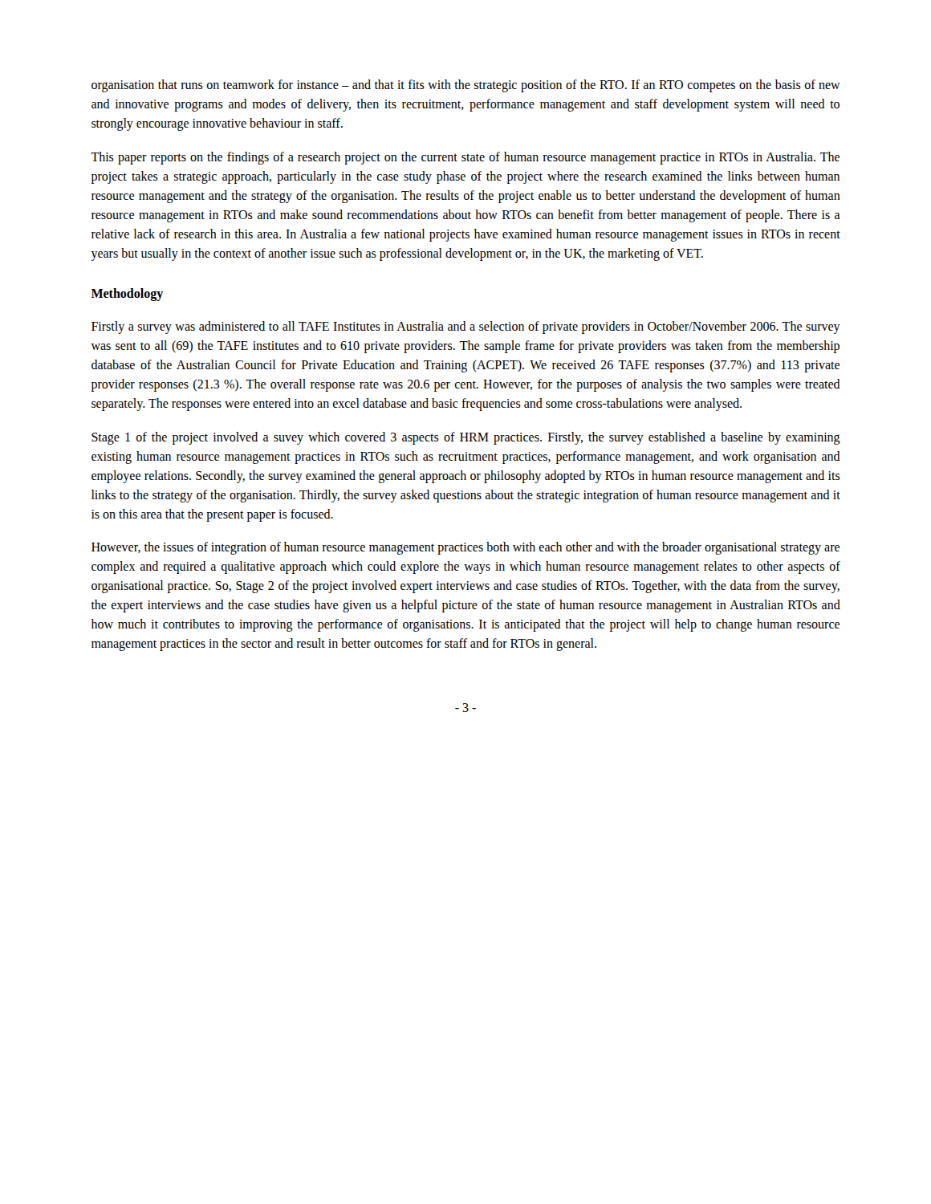organisation that runs on teamwork for instance – and that it fits with the strategic position of the RTO. If an RTO competes on the basis of new and innovative programs and modes of delivery, then its recruitment, performance management and staff development system will need to strongly encourage innovative behaviour in staff.
This paper reports on the findings of a research project on the current state of human resource management practice in RTOs in Australia. The project takes a strategic approach, particularly in the case study phase of the project where the research examined the links between human resource management and the strategy of the organisation. The results of the project enable us to better understand the development of human resource management in RTOs and make sound recommendations about how RTOs can benefit from better management of people. There is a relative lack of research in this area. In Australia a few national projects have examined human resource management issues in RTOs in recent years but usually in the context of another issue such as professional development or, in the UK, the marketing of VET.
Methodology
Firstly a survey was administered to all TAFE Institutes in Australia and a selection of private providers in October/November 2006. The survey was sent to all (69) the TAFE institutes and to 610 private providers. The sample frame for private providers was taken from the membership database of the Australian Council for Private Education and Training (ACPET). We received 26 TAFE responses (37.7%) and 113 private provider responses (21.3 %). The overall response rate was 20.6 per cent. However, for the purposes of analysis the two samples were treated separately. The responses were entered into an excel database and basic frequencies and some cross-tabulations were analysed.
Stage 1 of the project involved a suvey which covered 3 aspects of HRM practices. Firstly, the survey established a baseline by examining existing human resource management practices in RTOs such as recruitment practices, performance management, and work organisation and employee relations. Secondly, the survey examined the general approach or philosophy adopted by RTOs in human resource management and its links to the strategy of the organisation. Thirdly, the survey asked questions about the strategic integration of human resource management and it is on this area that the present paper is focused.
However, the issues of integration of human resource management practices both with each other and with the broader organisational strategy are complex and required a qualitative approach which could explore the ways in which human resource management relates to other aspects of organisational practice. So, Stage 2 of the project involved expert interviews and case studies of RTOs. Together, with the data from the survey, the expert interviews and the case studies have given us a helpful picture of the state of human resource management in Australian RTOs and how much it contributes to improving the performance of organisations. It is anticipated that the project will help to change human resource management practices in the sector and result in better outcomes for staff and for RTOs in general.
- 3 -